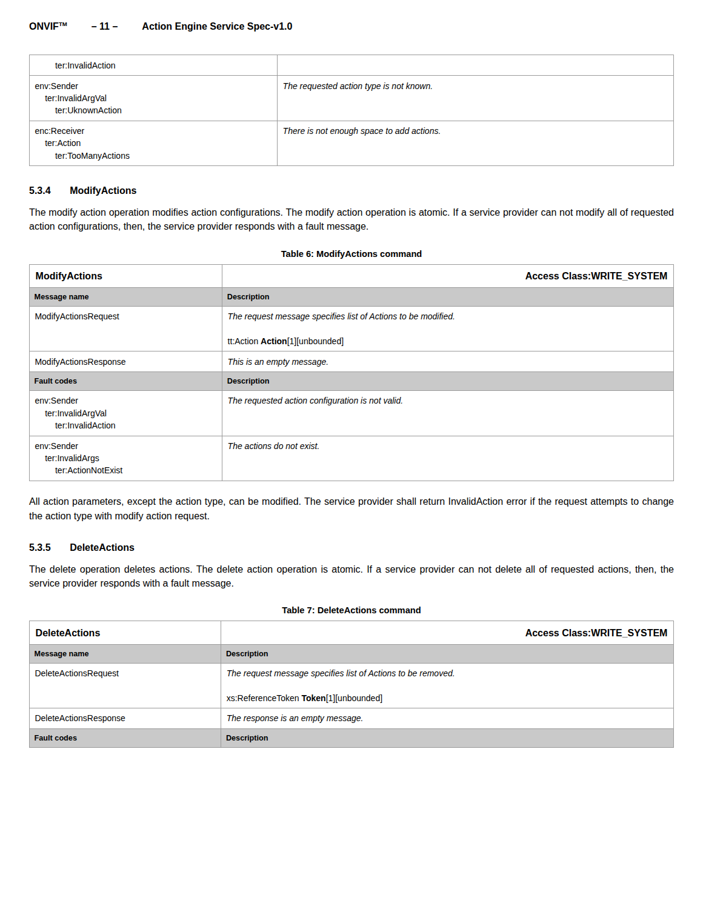ONVIFTM – 11 – Action Engine Service Spec-v1.0
| ter:InvalidAction | |
| env:Sender ter:InvalidArgVal ter:UknownAction | The requested action type is not known. |
| enc:Receiver ter:Action ter:TooManyActions | There is not enough space to add actions. |
5.3.4 ModifyActions
The modify action operation modifies action configurations. The modify action operation is atomic. If a service provider can not modify all of requested action configurations, then, the service provider responds with a fault message.
Table 6: ModifyActions command
| ModifyActions | Access Class:WRITE_SYSTEM |
| Message name | Description |
| ModifyActionsRequest | The request message specifies list of Actions to be modified. tt:Action Action [1][unbounded] |
| ModifyActionsResponse | This is an empty message. |
| Fault codes | Description |
| env:Sender ter:InvalidArgVal ter:InvalidAction | The requested action configuration is not valid. |
| env:Sender ter:InvalidArgs ter:ActionNotExist | The actions do not exist. |
All action parameters, except the action type, can be modified. The service provider shall return InvalidAction error if the request attempts to change the action type with modify action request.
5.3.5 DeleteActions
The delete operation deletes actions. The delete action operation is atomic. If a service provider can not delete all of requested actions, then, the service provider responds with a fault message.
Table 7: DeleteActions command
| DeleteActions | Access Class:WRITE_SYSTEM |
| Message name | Description |
| DeleteActionsRequest | The request message specifies list of Actions to be removed. xs:ReferenceToken Token [1][unbounded] |
| DeleteActionsResponse | The response is an empty message. |
| Fault codes | Description |